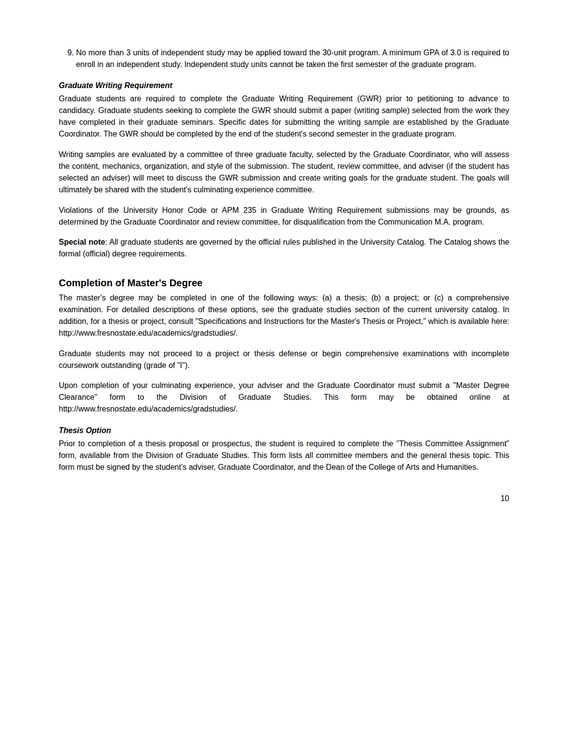No more than 3 units of independent study may be applied toward the 30-unit program. A minimum GPA of 3.0 is required to enroll in an independent study. Independent study units cannot be taken the first semester of the graduate program.
Graduate Writing Requirement
Graduate students are required to complete the Graduate Writing Requirement (GWR) prior to petitioning to advance to candidacy. Graduate students seeking to complete the GWR should submit a paper (writing sample) selected from the work they have completed in their graduate seminars. Specific dates for submitting the writing sample are established by the Graduate Coordinator. The GWR should be completed by the end of the student's second semester in the graduate program.
Writing samples are evaluated by a committee of three graduate faculty, selected by the Graduate Coordinator, who will assess the content, mechanics, organization, and style of the submission. The student, review committee, and adviser (if the student has selected an adviser) will meet to discuss the GWR submission and create writing goals for the graduate student. The goals will ultimately be shared with the student's culminating experience committee.
Violations of the University Honor Code or APM 235 in Graduate Writing Requirement submissions may be grounds, as determined by the Graduate Coordinator and review committee, for disqualification from the Communication M.A. program.
Special note: All graduate students are governed by the official rules published in the University Catalog. The Catalog shows the formal (official) degree requirements.
Completion of Master's Degree
The master's degree may be completed in one of the following ways: (a) a thesis; (b) a project; or (c) a comprehensive examination. For detailed descriptions of these options, see the graduate studies section of the current university catalog. In addition, for a thesis or project, consult "Specifications and Instructions for the Master's Thesis or Project," which is available here: http://www.fresnostate.edu/academics/gradstudies/.
Graduate students may not proceed to a project or thesis defense or begin comprehensive examinations with incomplete coursework outstanding (grade of "I").
Upon completion of your culminating experience, your adviser and the Graduate Coordinator must submit a "Master Degree Clearance" form to the Division of Graduate Studies. This form may be obtained online at http://www.fresnostate.edu/academics/gradstudies/.
Thesis Option
Prior to completion of a thesis proposal or prospectus, the student is required to complete the "Thesis Committee Assignment" form, available from the Division of Graduate Studies. This form lists all committee members and the general thesis topic. This form must be signed by the student's adviser, Graduate Coordinator, and the Dean of the College of Arts and Humanities.
10